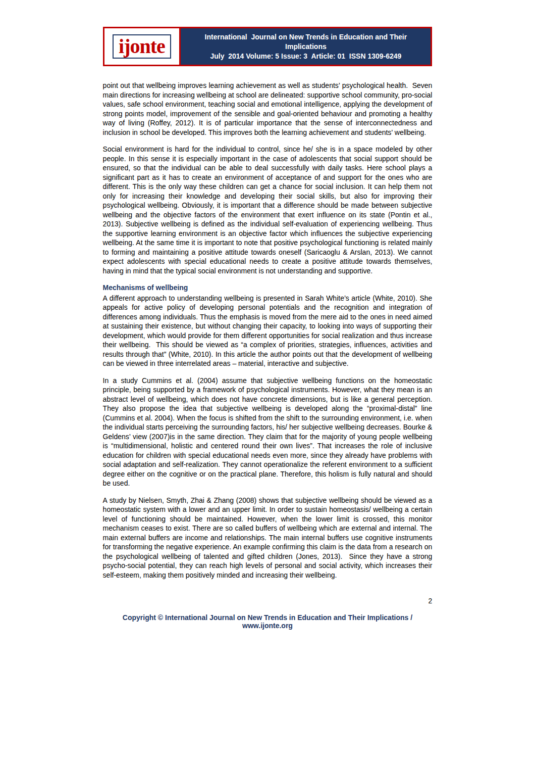ijonte
International Journal on New Trends in Education and Their Implications
July 2014 Volume: 5 Issue: 3 Article: 01 ISSN 1309-6249
point out that wellbeing improves learning achievement as well as students’ psychological health. Seven main directions for increasing wellbeing at school are delineated: supportive school community, pro-social values, safe school environment, teaching social and emotional intelligence, applying the development of strong points model, improvement of the sensible and goal-oriented behaviour and promoting a healthy way of living (Roffey, 2012). It is of particular importance that the sense of interconnectedness and inclusion in school be developed. This improves both the learning achievement and students’ wellbeing.
Social environment is hard for the individual to control, since he/ she is in a space modeled by other people. In this sense it is especially important in the case of adolescents that social support should be ensured, so that the individual can be able to deal successfully with daily tasks. Here school plays a significant part as it has to create an environment of acceptance of and support for the ones who are different. This is the only way these children can get a chance for social inclusion. It can help them not only for increasing their knowledge and developing their social skills, but also for improving their psychological wellbeing. Obviously, it is important that a difference should be made between subjective wellbeing and the objective factors of the environment that exert influence on its state (Pontin et al., 2013). Subjective wellbeing is defined as the individual self-evaluation of experiencing wellbeing. Thus the supportive learning environment is an objective factor which influences the subjective experiencing wellbeing. At the same time it is important to note that positive psychological functioning is related mainly to forming and maintaining a positive attitude towards oneself (Saricaoglu & Arslan, 2013). We cannot expect adolescents with special educational needs to create a positive attitude towards themselves, having in mind that the typical social environment is not understanding and supportive.
Mechanisms of wellbeing
A different approach to understanding wellbeing is presented in Sarah White’s article (White, 2010). She appeals for active policy of developing personal potentials and the recognition and integration of differences among individuals. Thus the emphasis is moved from the mere aid to the ones in need aimed at sustaining their existence, but without changing their capacity, to looking into ways of supporting their development, which would provide for them different opportunities for social realization and thus increase their wellbeing. This should be viewed as “a complex of priorities, strategies, influences, activities and results through that” (White, 2010). In this article the author points out that the development of wellbeing can be viewed in three interrelated areas – material, interactive and subjective.
In a study Cummins et al. (2004) assume that subjective wellbeing functions on the homeostatic principle, being supported by a framework of psychological instruments. However, what they mean is an abstract level of wellbeing, which does not have concrete dimensions, but is like a general perception. They also propose the idea that subjective wellbeing is developed along the “proximal-distal” line (Cummins et al. 2004). When the focus is shifted from the shift to the surrounding environment, i.e. when the individual starts perceiving the surrounding factors, his/ her subjective wellbeing decreases. Bourke & Geldens’ view (2007)is in the same direction. They claim that for the majority of young people wellbeing is “multidimensional, holistic and centered round their own lives”. That increases the role of inclusive education for children with special educational needs even more, since they already have problems with social adaptation and self-realization. They cannot operationalize the referent environment to a sufficient degree either on the cognitive or on the practical plane. Therefore, this holism is fully natural and should be used.
A study by Nielsen, Smyth, Zhai & Zhang (2008) shows that subjective wellbeing should be viewed as a homeostatic system with a lower and an upper limit. In order to sustain homeostasis/ wellbeing a certain level of functioning should be maintained. However, when the lower limit is crossed, this monitor mechanism ceases to exist. There are so called buffers of wellbeing which are external and internal. The main external buffers are income and relationships. The main internal buffers use cognitive instruments for transforming the negative experience. An example confirming this claim is the data from a research on the psychological wellbeing of talented and gifted children (Jones, 2013). Since they have a strong psycho-social potential, they can reach high levels of personal and social activity, which increases their self-esteem, making them positively minded and increasing their wellbeing.
2
Copyright © International Journal on New Trends in Education and Their Implications / www.ijonte.org